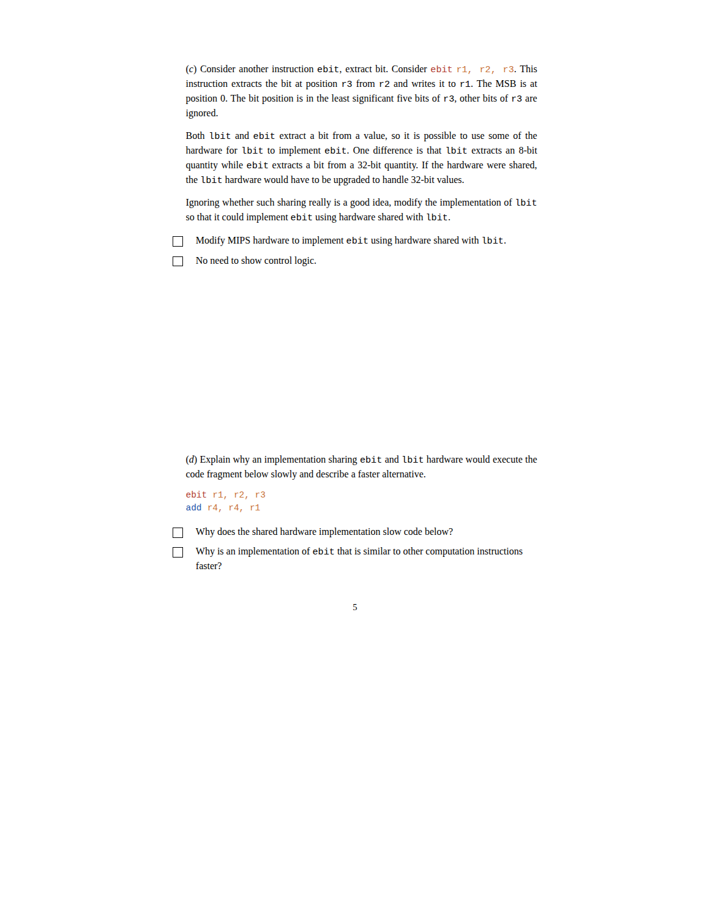(c) Consider another instruction ebit, extract bit. Consider ebit r1, r2, r3. This instruction extracts the bit at position r3 from r2 and writes it to r1. The MSB is at position 0. The bit position is in the least significant five bits of r3, other bits of r3 are ignored.
Both lbit and ebit extract a bit from a value, so it is possible to use some of the hardware for lbit to implement ebit. One difference is that lbit extracts an 8-bit quantity while ebit extracts a bit from a 32-bit quantity. If the hardware were shared, the lbit hardware would have to be upgraded to handle 32-bit values.
Ignoring whether such sharing really is a good idea, modify the implementation of lbit so that it could implement ebit using hardware shared with lbit.
Modify MIPS hardware to implement ebit using hardware shared with lbit.
No need to show control logic.
(d) Explain why an implementation sharing ebit and lbit hardware would execute the code fragment below slowly and describe a faster alternative.
ebit r1, r2, r3 add r4, r4, r1
Why does the shared hardware implementation slow code below?
Why is an implementation of ebit that is similar to other computation instructions faster?
5